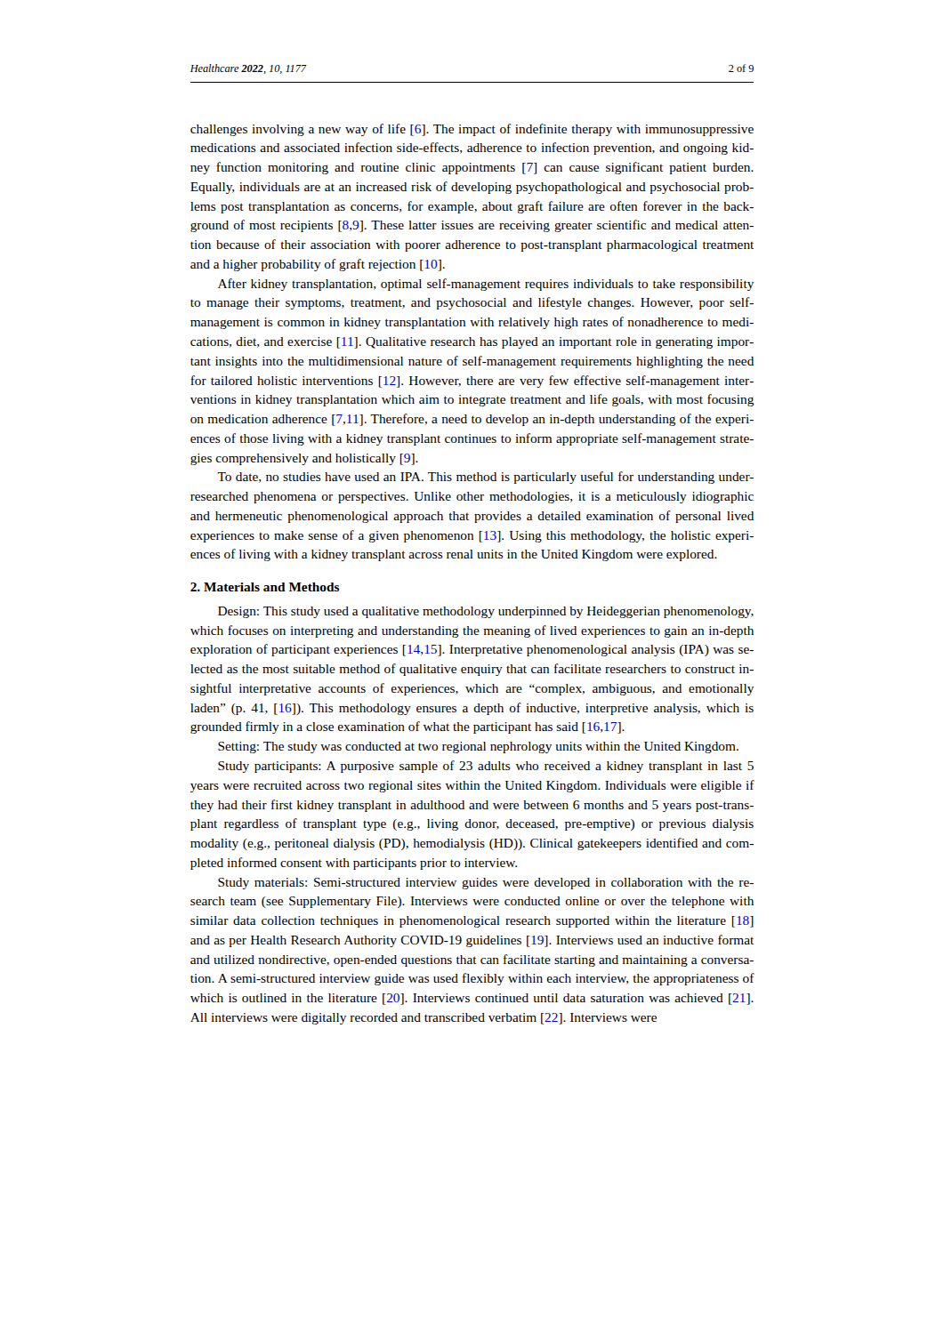Healthcare 2022, 10, 1177 2 of 9
challenges involving a new way of life [6]. The impact of indefinite therapy with immunosuppressive medications and associated infection side-effects, adherence to infection prevention, and ongoing kidney function monitoring and routine clinic appointments [7] can cause significant patient burden. Equally, individuals are at an increased risk of developing psychopathological and psychosocial problems post transplantation as concerns, for example, about graft failure are often forever in the background of most recipients [8,9]. These latter issues are receiving greater scientific and medical attention because of their association with poorer adherence to post-transplant pharmacological treatment and a higher probability of graft rejection [10].
After kidney transplantation, optimal self-management requires individuals to take responsibility to manage their symptoms, treatment, and psychosocial and lifestyle changes. However, poor self-management is common in kidney transplantation with relatively high rates of nonadherence to medications, diet, and exercise [11]. Qualitative research has played an important role in generating important insights into the multidimensional nature of self-management requirements highlighting the need for tailored holistic interventions [12]. However, there are very few effective self-management interventions in kidney transplantation which aim to integrate treatment and life goals, with most focusing on medication adherence [7,11]. Therefore, a need to develop an in-depth understanding of the experiences of those living with a kidney transplant continues to inform appropriate self-management strategies comprehensively and holistically [9].
To date, no studies have used an IPA. This method is particularly useful for understanding under-researched phenomena or perspectives. Unlike other methodologies, it is a meticulously idiographic and hermeneutic phenomenological approach that provides a detailed examination of personal lived experiences to make sense of a given phenomenon [13]. Using this methodology, the holistic experiences of living with a kidney transplant across renal units in the United Kingdom were explored.
2. Materials and Methods
Design: This study used a qualitative methodology underpinned by Heideggerian phenomenology, which focuses on interpreting and understanding the meaning of lived experiences to gain an in-depth exploration of participant experiences [14,15]. Interpretative phenomenological analysis (IPA) was selected as the most suitable method of qualitative enquiry that can facilitate researchers to construct insightful interpretative accounts of experiences, which are “complex, ambiguous, and emotionally laden” (p. 41, [16]). This methodology ensures a depth of inductive, interpretive analysis, which is grounded firmly in a close examination of what the participant has said [16,17].
Setting: The study was conducted at two regional nephrology units within the United Kingdom.
Study participants: A purposive sample of 23 adults who received a kidney transplant in last 5 years were recruited across two regional sites within the United Kingdom. Individuals were eligible if they had their first kidney transplant in adulthood and were between 6 months and 5 years post-transplant regardless of transplant type (e.g., living donor, deceased, pre-emptive) or previous dialysis modality (e.g., peritoneal dialysis (PD), hemodialysis (HD)). Clinical gatekeepers identified and completed informed consent with participants prior to interview.
Study materials: Semi-structured interview guides were developed in collaboration with the research team (see Supplementary File). Interviews were conducted online or over the telephone with similar data collection techniques in phenomenological research supported within the literature [18] and as per Health Research Authority COVID-19 guidelines [19]. Interviews used an inductive format and utilized nondirective, open-ended questions that can facilitate starting and maintaining a conversation. A semi-structured interview guide was used flexibly within each interview, the appropriateness of which is outlined in the literature [20]. Interviews continued until data saturation was achieved [21]. All interviews were digitally recorded and transcribed verbatim [22]. Interviews were